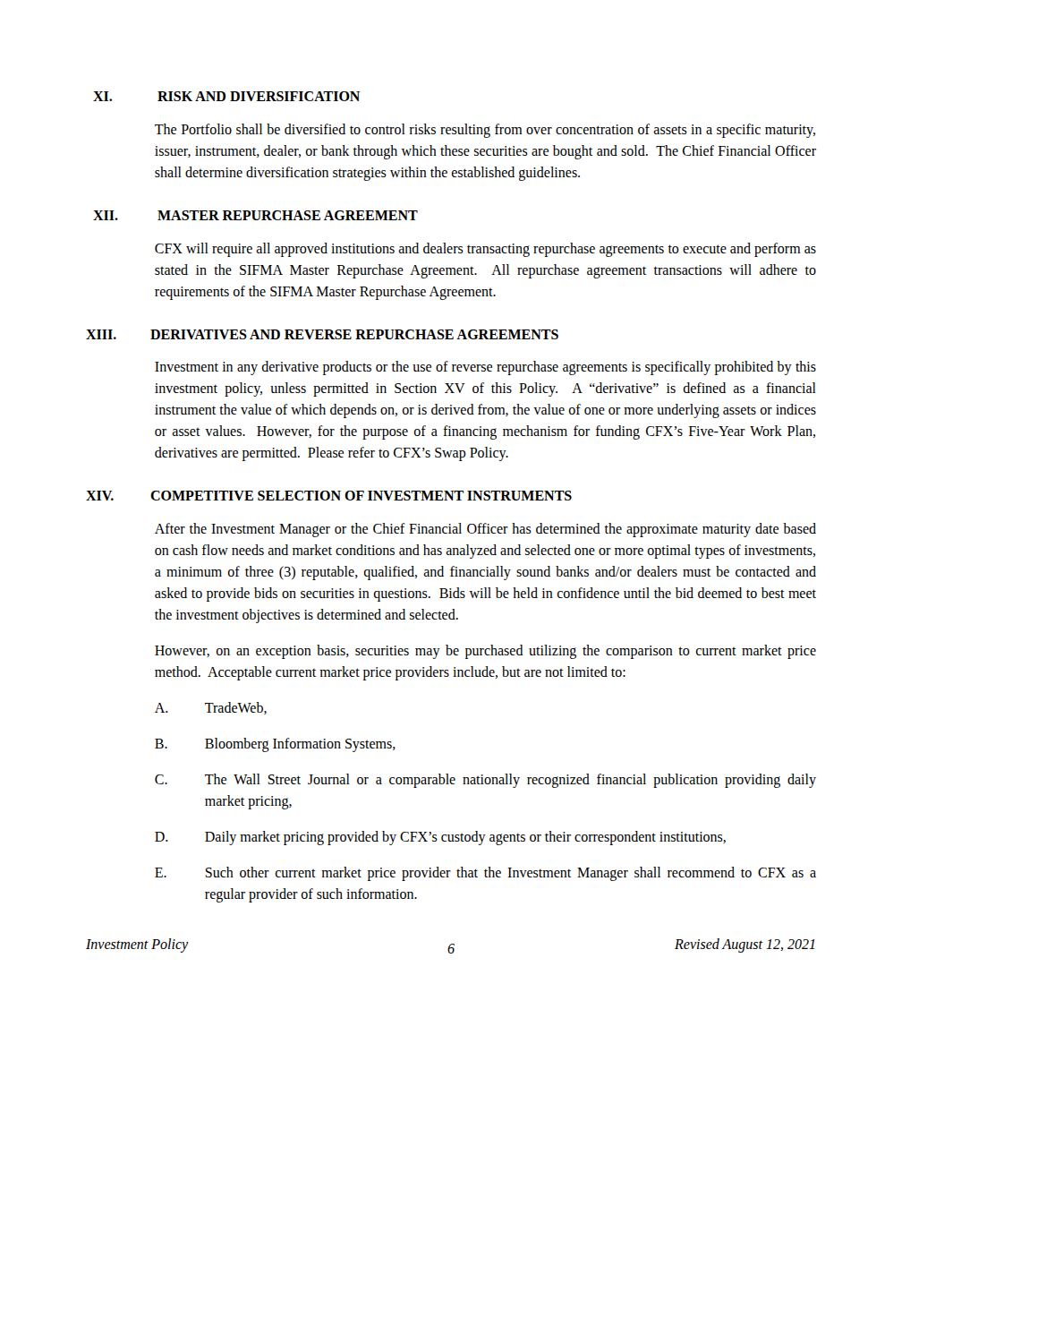XI. RISK AND DIVERSIFICATION
The Portfolio shall be diversified to control risks resulting from over concentration of assets in a specific maturity, issuer, instrument, dealer, or bank through which these securities are bought and sold. The Chief Financial Officer shall determine diversification strategies within the established guidelines.
XII. MASTER REPURCHASE AGREEMENT
CFX will require all approved institutions and dealers transacting repurchase agreements to execute and perform as stated in the SIFMA Master Repurchase Agreement. All repurchase agreement transactions will adhere to requirements of the SIFMA Master Repurchase Agreement.
XIII. DERIVATIVES AND REVERSE REPURCHASE AGREEMENTS
Investment in any derivative products or the use of reverse repurchase agreements is specifically prohibited by this investment policy, unless permitted in Section XV of this Policy. A “derivative” is defined as a financial instrument the value of which depends on, or is derived from, the value of one or more underlying assets or indices or asset values. However, for the purpose of a financing mechanism for funding CFX’s Five-Year Work Plan, derivatives are permitted. Please refer to CFX’s Swap Policy.
XIV. COMPETITIVE SELECTION OF INVESTMENT INSTRUMENTS
After the Investment Manager or the Chief Financial Officer has determined the approximate maturity date based on cash flow needs and market conditions and has analyzed and selected one or more optimal types of investments, a minimum of three (3) reputable, qualified, and financially sound banks and/or dealers must be contacted and asked to provide bids on securities in questions. Bids will be held in confidence until the bid deemed to best meet the investment objectives is determined and selected.
However, on an exception basis, securities may be purchased utilizing the comparison to current market price method. Acceptable current market price providers include, but are not limited to:
A. TradeWeb,
B. Bloomberg Information Systems,
C. The Wall Street Journal or a comparable nationally recognized financial publication providing daily market pricing,
D. Daily market pricing provided by CFX’s custody agents or their correspondent institutions,
E. Such other current market price provider that the Investment Manager shall recommend to CFX as a regular provider of such information.
Investment Policy Revised August 12, 2021
6